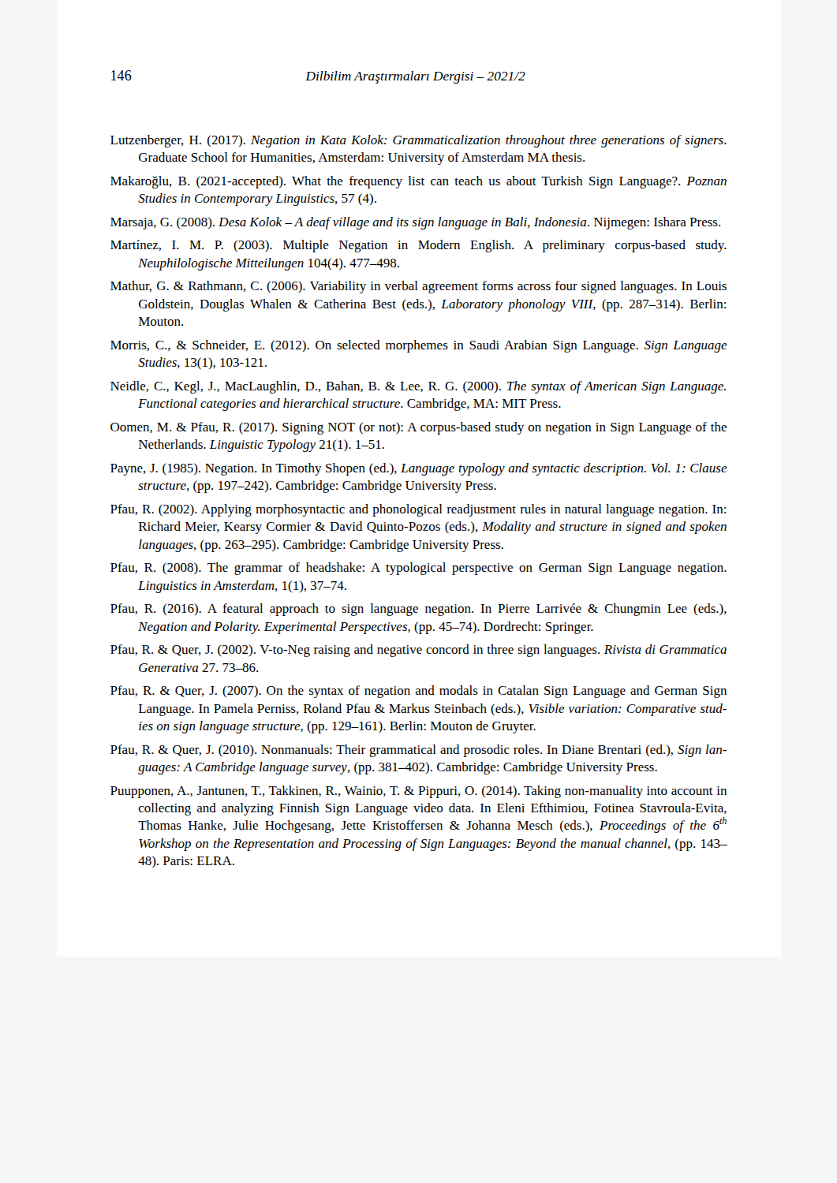146 Dilbilim Araştırmaları Dergisi – 2021/2
Lutzenberger, H. (2017). Negation in Kata Kolok: Grammaticalization throughout three generations of signers. Graduate School for Humanities, Amsterdam: University of Amsterdam MA thesis.
Makaroğlu, B. (2021-accepted). What the frequency list can teach us about Turkish Sign Language?. Poznan Studies in Contemporary Linguistics, 57 (4).
Marsaja, G. (2008). Desa Kolok – A deaf village and its sign language in Bali, Indonesia. Nijmegen: Ishara Press.
Martínez, I. M. P. (2003). Multiple Negation in Modern English. A preliminary corpus-based study. Neuphilologische Mitteilungen 104(4). 477–498.
Mathur, G. & Rathmann, C. (2006). Variability in verbal agreement forms across four signed languages. In Louis Goldstein, Douglas Whalen & Catherina Best (eds.), Laboratory phonology VIII, (pp. 287–314). Berlin: Mouton.
Morris, C., & Schneider, E. (2012). On selected morphemes in Saudi Arabian Sign Language. Sign Language Studies, 13(1), 103-121.
Neidle, C., Kegl, J., MacLaughlin, D., Bahan, B. & Lee, R. G. (2000). The syntax of American Sign Language. Functional categories and hierarchical structure. Cambridge, MA: MIT Press.
Oomen, M. & Pfau, R. (2017). Signing NOT (or not): A corpus-based study on negation in Sign Language of the Netherlands. Linguistic Typology 21(1). 1–51.
Payne, J. (1985). Negation. In Timothy Shopen (ed.), Language typology and syntactic description. Vol. 1: Clause structure, (pp. 197–242). Cambridge: Cambridge University Press.
Pfau, R. (2002). Applying morphosyntactic and phonological readjustment rules in natural language negation. In: Richard Meier, Kearsy Cormier & David Quinto-Pozos (eds.), Modality and structure in signed and spoken languages, (pp. 263–295). Cambridge: Cambridge University Press.
Pfau, R. (2008). The grammar of headshake: A typological perspective on German Sign Language negation. Linguistics in Amsterdam, 1(1), 37–74.
Pfau, R. (2016). A featural approach to sign language negation. In Pierre Larrivée & Chungmin Lee (eds.), Negation and Polarity. Experimental Perspectives, (pp. 45–74). Dordrecht: Springer.
Pfau, R. & Quer, J. (2002). V-to-Neg raising and negative concord in three sign languages. Rivista di Grammatica Generativa 27. 73–86.
Pfau, R. & Quer, J. (2007). On the syntax of negation and modals in Catalan Sign Language and German Sign Language. In Pamela Perniss, Roland Pfau & Markus Steinbach (eds.), Visible variation: Comparative studies on sign language structure, (pp. 129–161). Berlin: Mouton de Gruyter.
Pfau, R. & Quer, J. (2010). Nonmanuals: Their grammatical and prosodic roles. In Diane Brentari (ed.), Sign languages: A Cambridge language survey, (pp. 381–402). Cambridge: Cambridge University Press.
Puupponen, A., Jantunen, T., Takkinen, R., Wainio, T. & Pippuri, O. (2014). Taking non-manuality into account in collecting and analyzing Finnish Sign Language video data. In Eleni Efthimiou, Fotinea Stavroula-Evita, Thomas Hanke, Julie Hochgesang, Jette Kristoffersen & Johanna Mesch (eds.), Proceedings of the 6th Workshop on the Representation and Processing of Sign Languages: Beyond the manual channel, (pp. 143–48). Paris: ELRA.